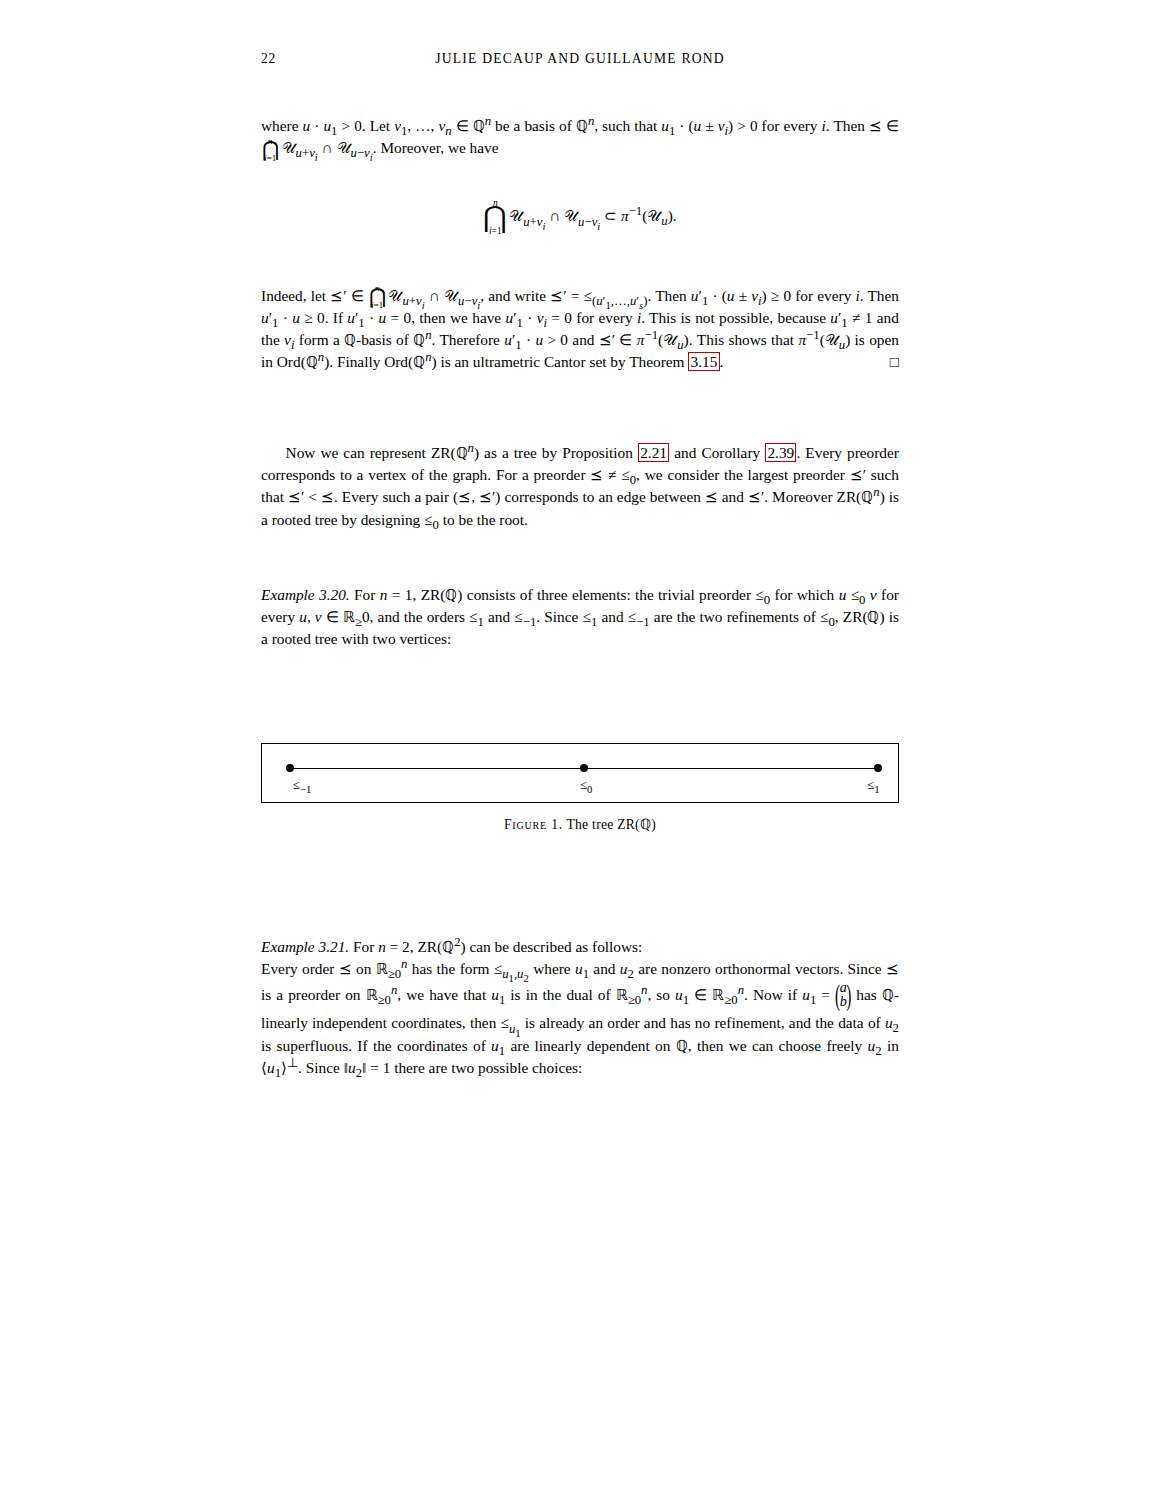22 Julie Decaup and Guillaume Rond
where u · u1 > 0. Let v1, …, vn ∈ ℚn be a basis of ℚn, such that u1 · (u ± vi) > 0 for every i. Then ⪯ ∈ n⋂i=1 𝒰u+vi ∩ 𝒰u−vi. Moreover, we have
n⋂i=1 𝒰u+vi ∩ 𝒰u−vi ⊂ π−1(𝒰u).
Indeed, let ⪯′ ∈ n⋂i=1 𝒰u+vi ∩ 𝒰u−vi, and write ⪯′ = ≤(u′1,…,u′s). Then u′1 · (u ± vi) ≥ 0 for every i. Then u′1 · u ≥ 0. If u′1 · u = 0, then we have u′1 · vi = 0 for every i. This is not possible, because u′1 ≠ 1 and the vi form a ℚ-basis of ℚn. Therefore u′1 · u > 0 and ⪯′ ∈ π−1(𝒰u). This shows that π−1(𝒰u) is open in Ord(ℚn). Finally Ord(ℚn) is an ultrametric Cantor set by Theorem 3.15.□
Now we can represent ZR(ℚn) as a tree by Proposition 2.21 and Corollary 2.39. Every preorder corresponds to a vertex of the graph. For a preorder ⪯ ≠ ≤0, we consider the largest preorder ⪯′ such that ⪯′ < ⪯. Every such a pair (⪯, ⪯′) corresponds to an edge between ⪯ and ⪯′. Moreover ZR(ℚn) is a rooted tree by designing ≤0 to be the root.
Example 3.20. For n = 1, ZR(ℚ) consists of three elements: the trivial preorder ≤0 for which u ≤0 v for every u, v ∈ ℝ≥0, and the orders ≤1 and ≤−1. Since ≤1 and ≤−1 are the two refinements of ≤0, ZR(ℚ) is a rooted tree with two vertices:
≤−1 ≤0 ≤1
Figure 1. The tree ZR(ℚ)
Example 3.21. For n = 2, ZR(ℚ2) can be described as follows:
Every order ⪯ on ℝ≥0n has the form ≤u1,u2 where u1 and u2 are nonzero orthonormal vectors. Since ⪯ is a preorder on ℝ≥0n, we have that u1 is in the dual of ℝ≥0n, so u1 ∈ ℝ≥0n. Now if u1 = a
b has ℚ-linearly independent coordinates, then ≤u1 is already an order and has no refinement, and the data of u2 is superfluous. If the coordinates of u1 are linearly dependent on ℚ, then we can choose freely u2 in ⟨u1⟩⊥. Since ‖u2‖ = 1 there are two possible choices: